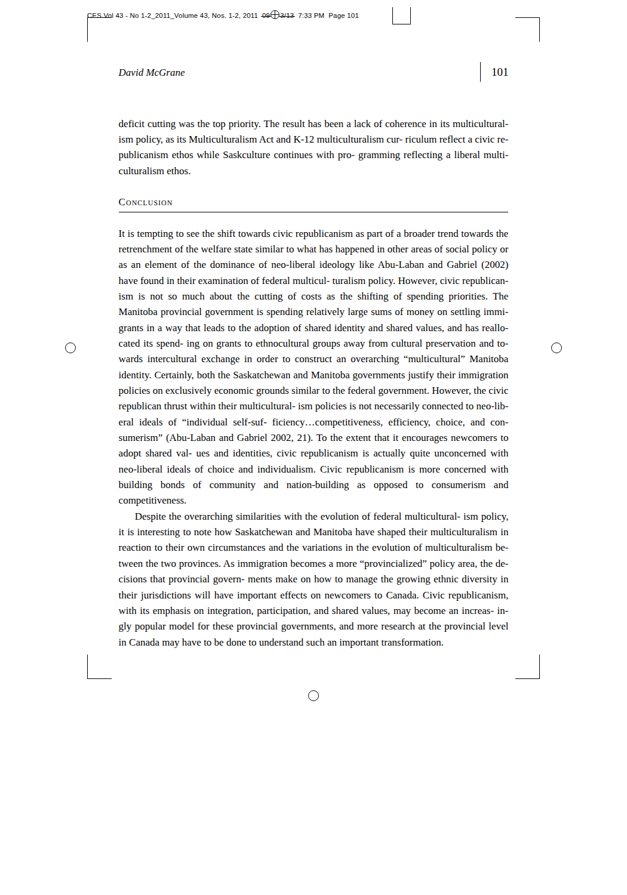CES Vol 43 - No 1-2_2011_Volume 43, Nos. 1-2, 2011 09 3/13 7:33 PM Page 101
David McGrane
101
deficit cutting was the top priority. The result has been a lack of coherence in its multiculturalism policy, as its Multiculturalism Act and K-12 multiculturalism cur- riculum reflect a civic republicanism ethos while Saskculture continues with pro- gramming reflecting a liberal multiculturalism ethos.
Conclusion
It is tempting to see the shift towards civic republicanism as part of a broader trend towards the retrenchment of the welfare state similar to what has happened in other areas of social policy or as an element of the dominance of neo-liberal ideology like Abu-Laban and Gabriel (2002) have found in their examination of federal multicul- turalism policy. However, civic republicanism is not so much about the cutting of costs as the shifting of spending priorities. The Manitoba provincial government is spending relatively large sums of money on settling immigrants in a way that leads to the adoption of shared identity and shared values, and has reallocated its spend- ing on grants to ethnocultural groups away from cultural preservation and towards intercultural exchange in order to construct an overarching “multicultural” Manitoba identity. Certainly, both the Saskatchewan and Manitoba governments justify their immigration policies on exclusively economic grounds similar to the federal government. However, the civic republican thrust within their multicultural- ism policies is not necessarily connected to neo-liberal ideals of “individual self-suf- ficiency…competitiveness, efficiency, choice, and consumerism” (Abu-Laban and Gabriel 2002, 21). To the extent that it encourages newcomers to adopt shared val- ues and identities, civic republicanism is actually quite unconcerned with neo-liberal ideals of choice and individualism. Civic republicanism is more concerned with building bonds of community and nation-building as opposed to consumerism and competitiveness.
Despite the overarching similarities with the evolution of federal multicultural- ism policy, it is interesting to note how Saskatchewan and Manitoba have shaped their multiculturalism in reaction to their own circumstances and the variations in the evolution of multiculturalism between the two provinces. As immigration becomes a more “provincialized” policy area, the decisions that provincial govern- ments make on how to manage the growing ethnic diversity in their jurisdictions will have important effects on newcomers to Canada. Civic republicanism, with its emphasis on integration, participation, and shared values, may become an increas- ingly popular model for these provincial governments, and more research at the provincial level in Canada may have to be done to understand such an important transformation.